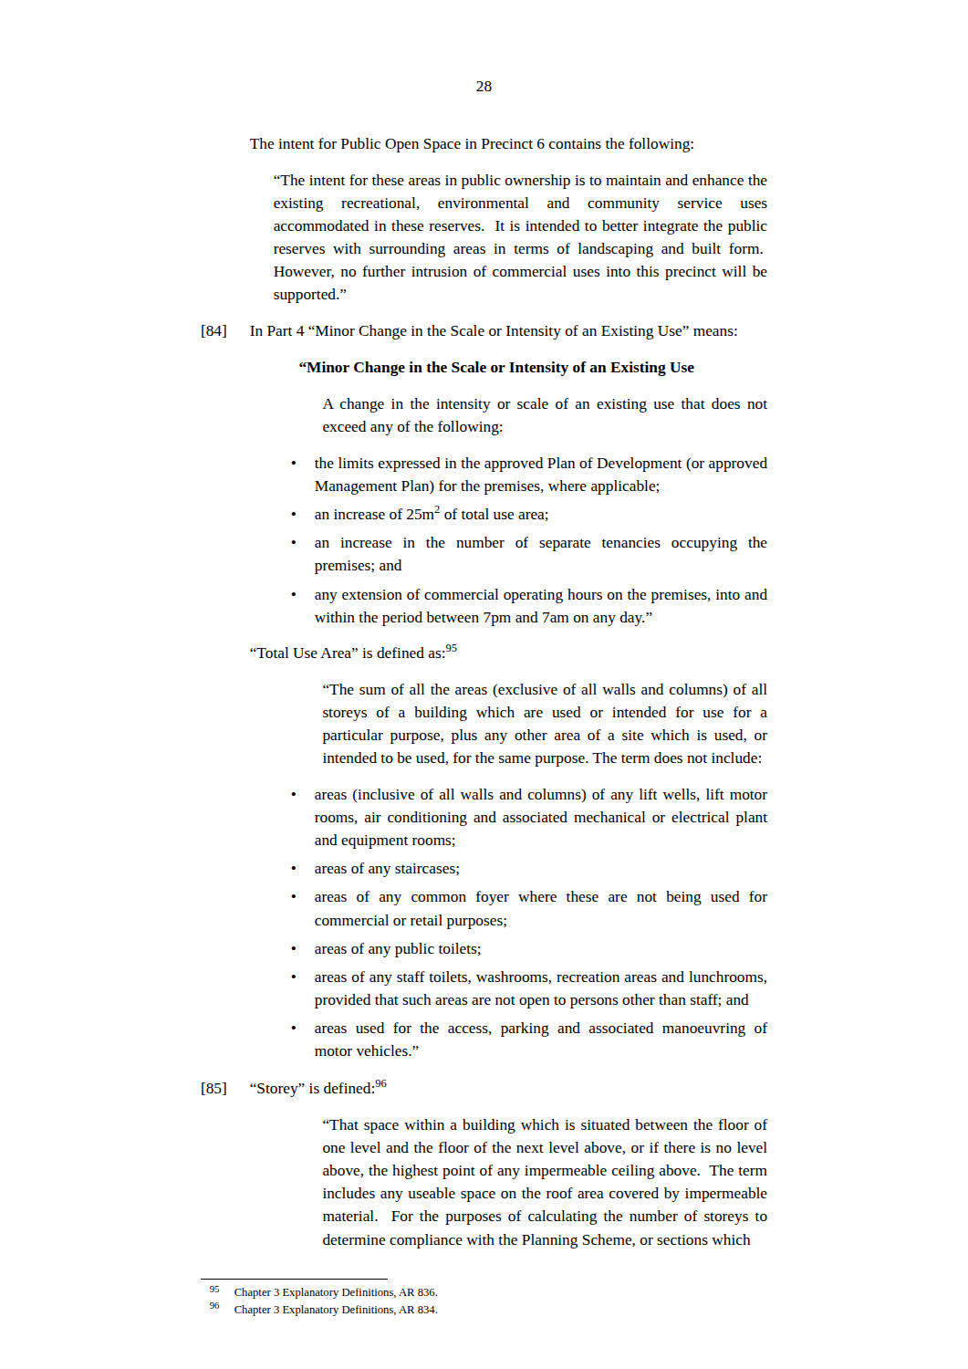28
The intent for Public Open Space in Precinct 6 contains the following:
“The intent for these areas in public ownership is to maintain and enhance the existing recreational, environmental and community service uses accommodated in these reserves. It is intended to better integrate the public reserves with surrounding areas in terms of landscaping and built form. However, no further intrusion of commercial uses into this precinct will be supported.”
[84]
In Part 4 “Minor Change in the Scale or Intensity of an Existing Use” means:
“Minor Change in the Scale or Intensity of an Existing Use
A change in the intensity or scale of an existing use that does not exceed any of the following:
the limits expressed in the approved Plan of Development (or approved Management Plan) for the premises, where applicable;
an increase of 25m2 of total use area;
an increase in the number of separate tenancies occupying the premises; and
any extension of commercial operating hours on the premises, into and within the period between 7pm and 7am on any day.”
“Total Use Area” is defined as:95
“The sum of all the areas (exclusive of all walls and columns) of all storeys of a building which are used or intended for use for a particular purpose, plus any other area of a site which is used, or intended to be used, for the same purpose. The term does not include:
areas (inclusive of all walls and columns) of any lift wells, lift motor rooms, air conditioning and associated mechanical or electrical plant and equipment rooms;
areas of any staircases;
areas of any common foyer where these are not being used for commercial or retail purposes;
areas of any public toilets;
areas of any staff toilets, washrooms, recreation areas and lunchrooms, provided that such areas are not open to persons other than staff; and
areas used for the access, parking and associated manoeuvring of motor vehicles.”
[85]
“Storey” is defined:96
“That space within a building which is situated between the floor of one level and the floor of the next level above, or if there is no level above, the highest point of any impermeable ceiling above. The term includes any useable space on the roof area covered by impermeable material. For the purposes of calculating the number of storeys to determine compliance with the Planning Scheme, or sections which
95 Chapter 3 Explanatory Definitions, AR 836.
96 Chapter 3 Explanatory Definitions, AR 834.